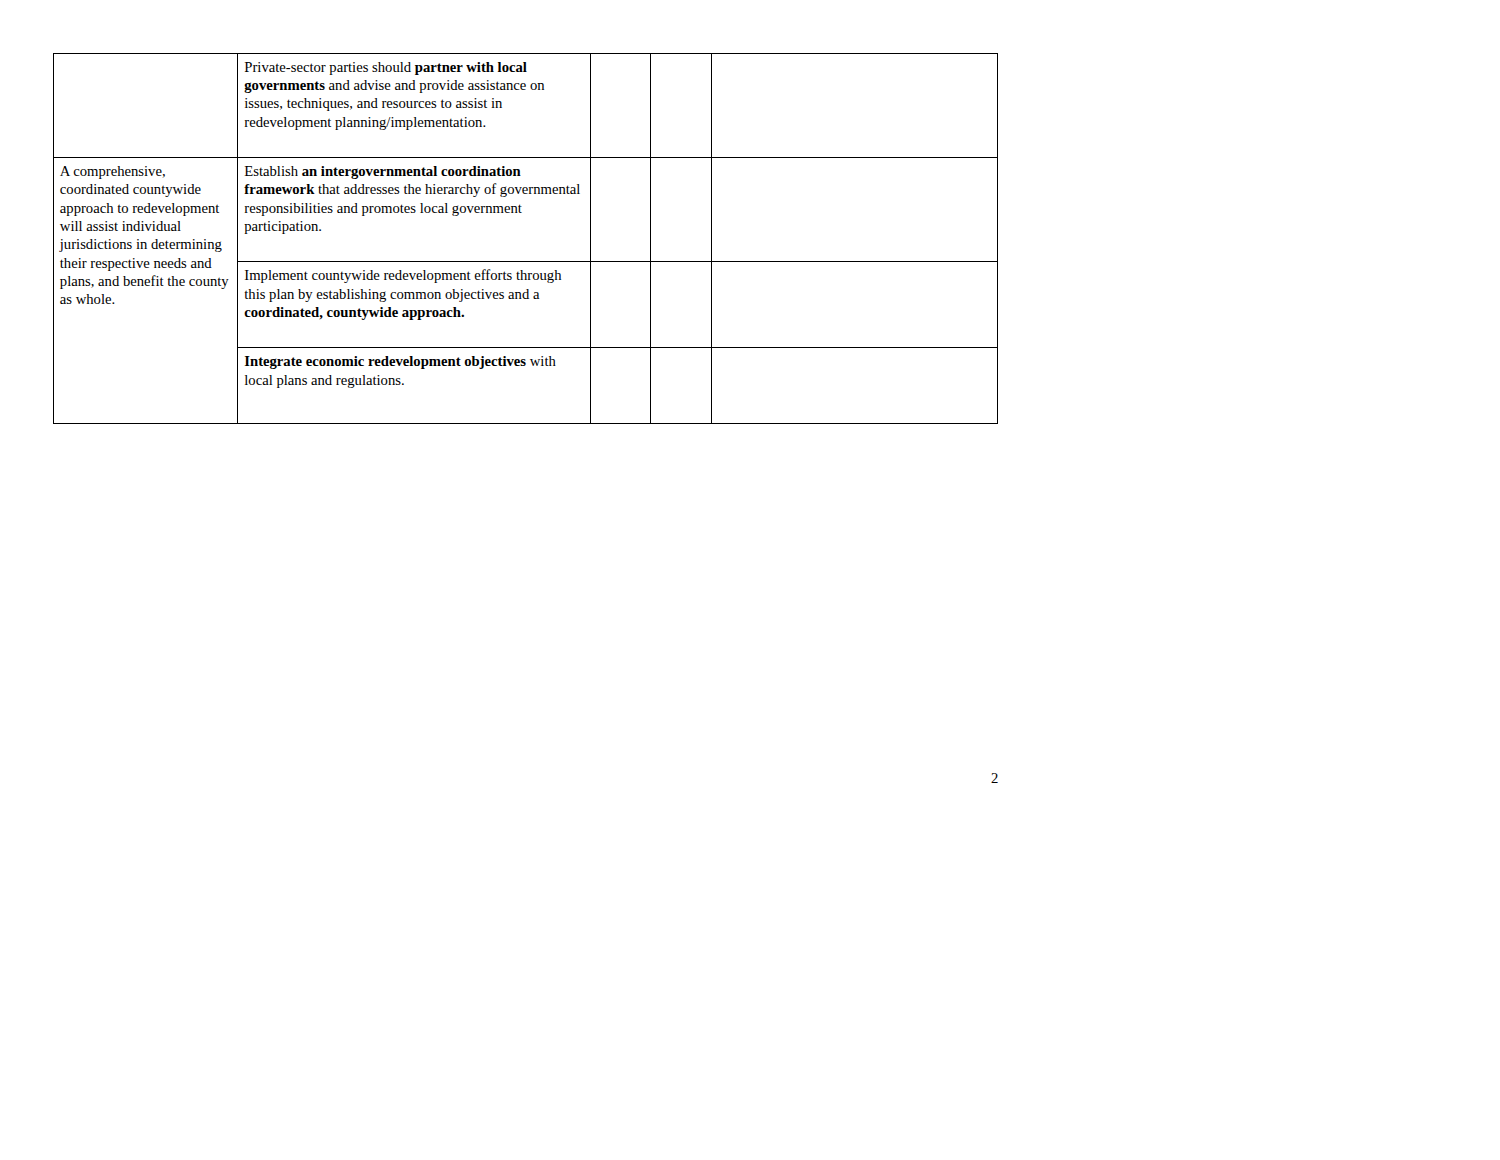| | Private-sector parties should partner with local governments and advise and provide assistance on issues, techniques, and resources to assist in redevelopment planning/implementation. | | | |
| A comprehensive, coordinated countywide approach to redevelopment will assist individual jurisdictions in determining their respective needs and plans, and benefit the county as whole. | Establish an intergovernmental coordination framework that addresses the hierarchy of governmental responsibilities and promotes local government participation. | | | |
| Implement countywide redevelopment efforts through this plan by establishing common objectives and a coordinated, countywide approach. | | | |
| Integrate economic redevelopment objectives with local plans and regulations. | | | |
2